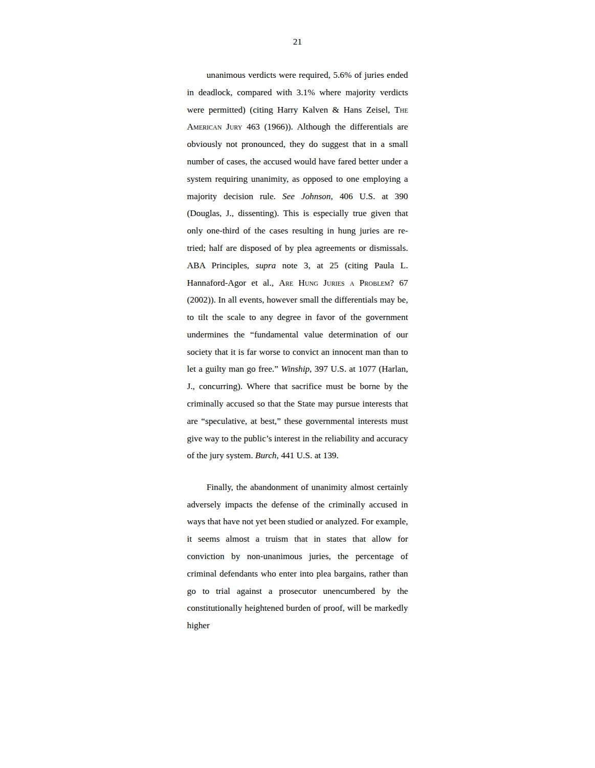21
unanimous verdicts were required, 5.6% of juries ended in deadlock, compared with 3.1% where majority verdicts were permitted) (citing Harry Kalven & Hans Zeisel, The American Jury 463 (1966)). Although the differentials are obviously not pronounced, they do suggest that in a small number of cases, the accused would have fared better under a system requiring unanimity, as opposed to one employing a majority decision rule. See Johnson, 406 U.S. at 390 (Douglas, J., dissenting). This is especially true given that only one-third of the cases resulting in hung juries are re-tried; half are disposed of by plea agreements or dismissals. ABA Principles, supra note 3, at 25 (citing Paula L. Hannaford-Agor et al., Are Hung Juries a Problem? 67 (2002)). In all events, however small the differentials may be, to tilt the scale to any degree in favor of the government undermines the “fundamental value determination of our society that it is far worse to convict an innocent man than to let a guilty man go free.” Winship, 397 U.S. at 1077 (Harlan, J., concurring). Where that sacrifice must be borne by the criminally accused so that the State may pursue interests that are “speculative, at best,” these governmental interests must give way to the public’s interest in the reliability and accuracy of the jury system. Burch, 441 U.S. at 139.
Finally, the abandonment of unanimity almost certainly adversely impacts the defense of the criminally accused in ways that have not yet been studied or analyzed. For example, it seems almost a truism that in states that allow for conviction by non-unanimous juries, the percentage of criminal defendants who enter into plea bargains, rather than go to trial against a prosecutor unencumbered by the constitutionally heightened burden of proof, will be markedly higher